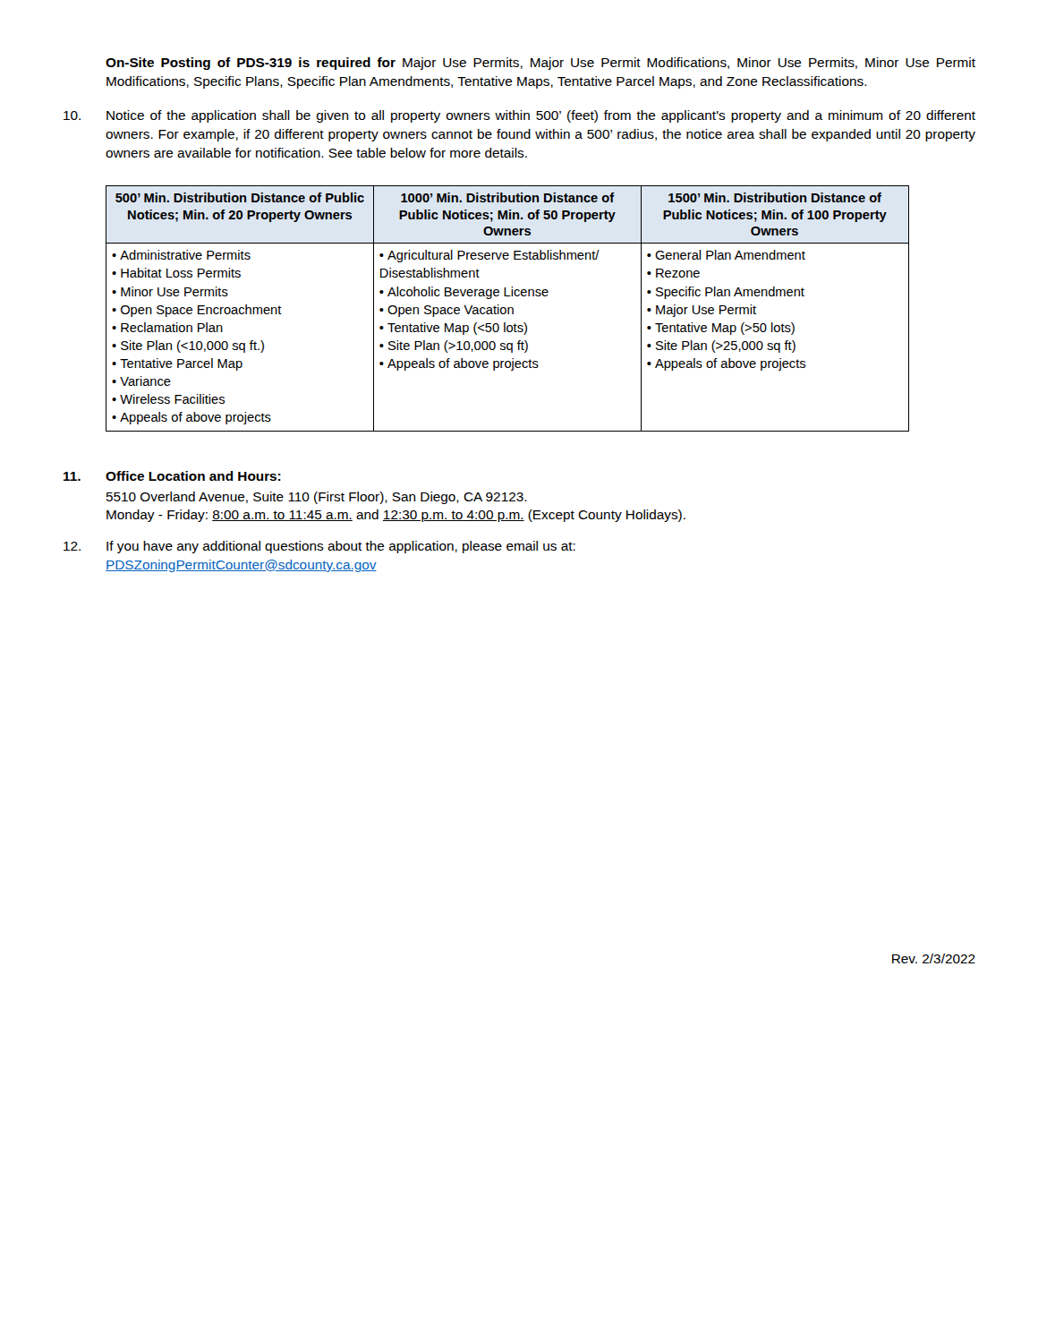On-Site Posting of PDS-319 is required for Major Use Permits, Major Use Permit Modifications, Minor Use Permits, Minor Use Permit Modifications, Specific Plans, Specific Plan Amendments, Tentative Maps, Tentative Parcel Maps, and Zone Reclassifications.
10. Notice of the application shall be given to all property owners within 500’ (feet) from the applicant's property and a minimum of 20 different owners. For example, if 20 different property owners cannot be found within a 500’ radius, the notice area shall be expanded until 20 property owners are available for notification. See table below for more details.
| 500’ Min. Distribution Distance of Public Notices; Min. of 20 Property Owners | 1000’ Min. Distribution Distance of Public Notices; Min. of 50 Property Owners | 1500’ Min. Distribution Distance of Public Notices; Min. of 100 Property Owners |
| --- | --- | --- |
| Administrative Permits Habitat Loss Permits Minor Use Permits Open Space Encroachment Reclamation Plan Site Plan (<10,000 sq ft.) Tentative Parcel Map Variance Wireless Facilities Appeals of above projects | Agricultural Preserve Establishment/ Disestablishment Alcoholic Beverage License Open Space Vacation Tentative Map (<50 lots) Site Plan (>10,000 sq ft) Appeals of above projects | General Plan Amendment Rezone Specific Plan Amendment Major Use Permit Tentative Map (>50 lots) Site Plan (>25,000 sq ft) Appeals of above projects |
11. Office Location and Hours:
5510 Overland Avenue, Suite 110 (First Floor), San Diego, CA 92123.
Monday - Friday: 8:00 a.m. to 11:45 a.m. and 12:30 p.m. to 4:00 p.m. (Except County Holidays).
12. If you have any additional questions about the application, please email us at:
PDSZoningPermitCounter@sdcounty.ca.gov
Rev. 2/3/2022